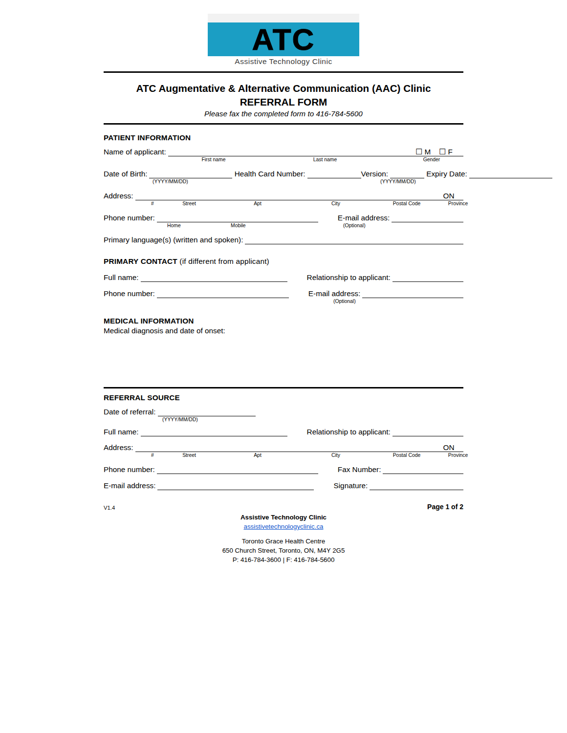ATC
Assistive Technology Clinic
ATC Augmentative & Alternative Communication (AAC) Clinic
REFERRAL FORM
Please fax the completed form to 416-784-5600
PATIENT INFORMATION
Name of applicant: ☐ M ☐ F
First name Last name Gender
Date of Birth: Health Card Number: Version: Expiry Date:
(YYYY/MM/DD) (YYYY/MM/DD)
Address: ON
# Street Apt City Postal Code Province
Phone number: E-mail address:
Home Mobile (Optional)
Primary language(s) (written and spoken):
PRIMARY CONTACT (if different from applicant)
Full name: Relationship to applicant:
Phone number: E-mail address:
(Optional)
MEDICAL INFORMATION
Medical diagnosis and date of onset:
REFERRAL SOURCE
Date of referral:
(YYYY/MM/DD)
Full name: Relationship to applicant:
Address: ON
# Street Apt City Postal Code Province
Phone number: Fax Number:
E-mail address: Signature:
V1.4 Page 1 of 2
Assistive Technology Clinic
assistivetechnologyclinic.ca
Toronto Grace Health Centre
650 Church Street, Toronto, ON, M4Y 2G5
P: 416-784-3600 | F: 416-784-5600